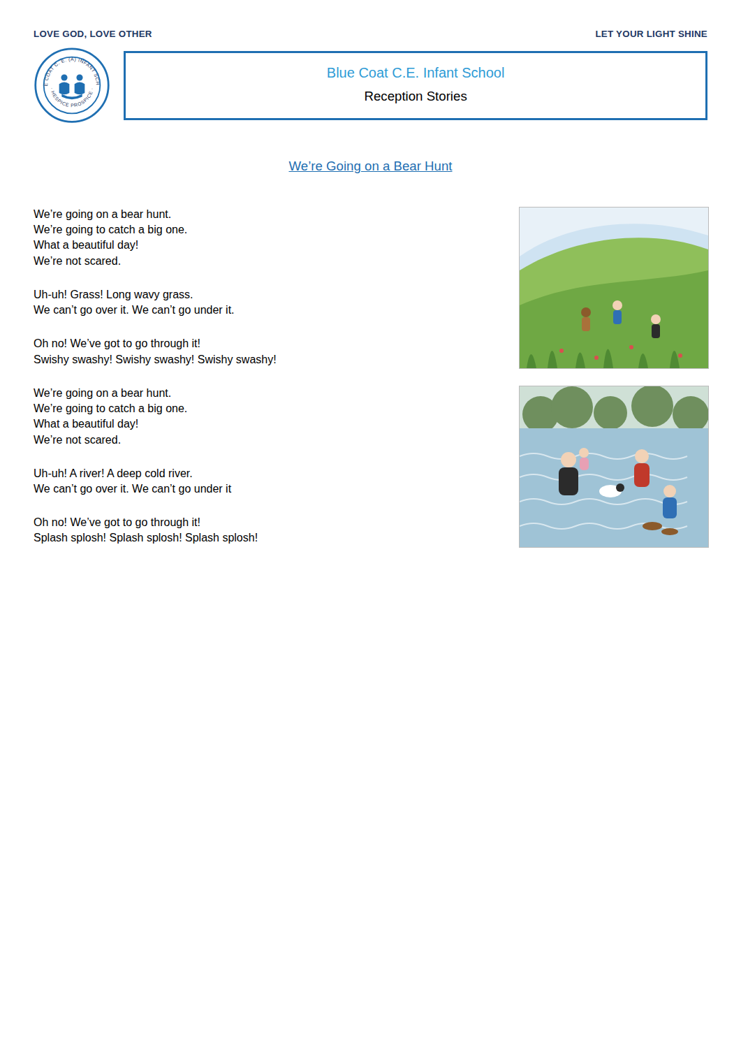LOVE GOD, LOVE OTHER LET YOUR LIGHT SHINE
BLUE COAT C. E. (A) INFANT SCHOOL · HESPICE PROSPICE ·
Blue Coat C.E. Infant School
Reception Stories
We’re Going on a Bear Hunt
We’re going on a bear hunt.
We’re going to catch a big one.
What a beautiful day!
We’re not scared.
Uh-uh! Grass! Long wavy grass.
We can’t go over it. We can’t go under it.
Oh no! We’ve got to go through it!
Swishy swashy! Swishy swashy! Swishy swashy!
We’re going on a bear hunt.
We’re going to catch a big one.
What a beautiful day!
We’re not scared.
Uh-uh! A river! A deep cold river.
We can’t go over it. We can’t go under it
Oh no! We’ve got to go through it!
Splash splosh! Splash splosh! Splash splosh!